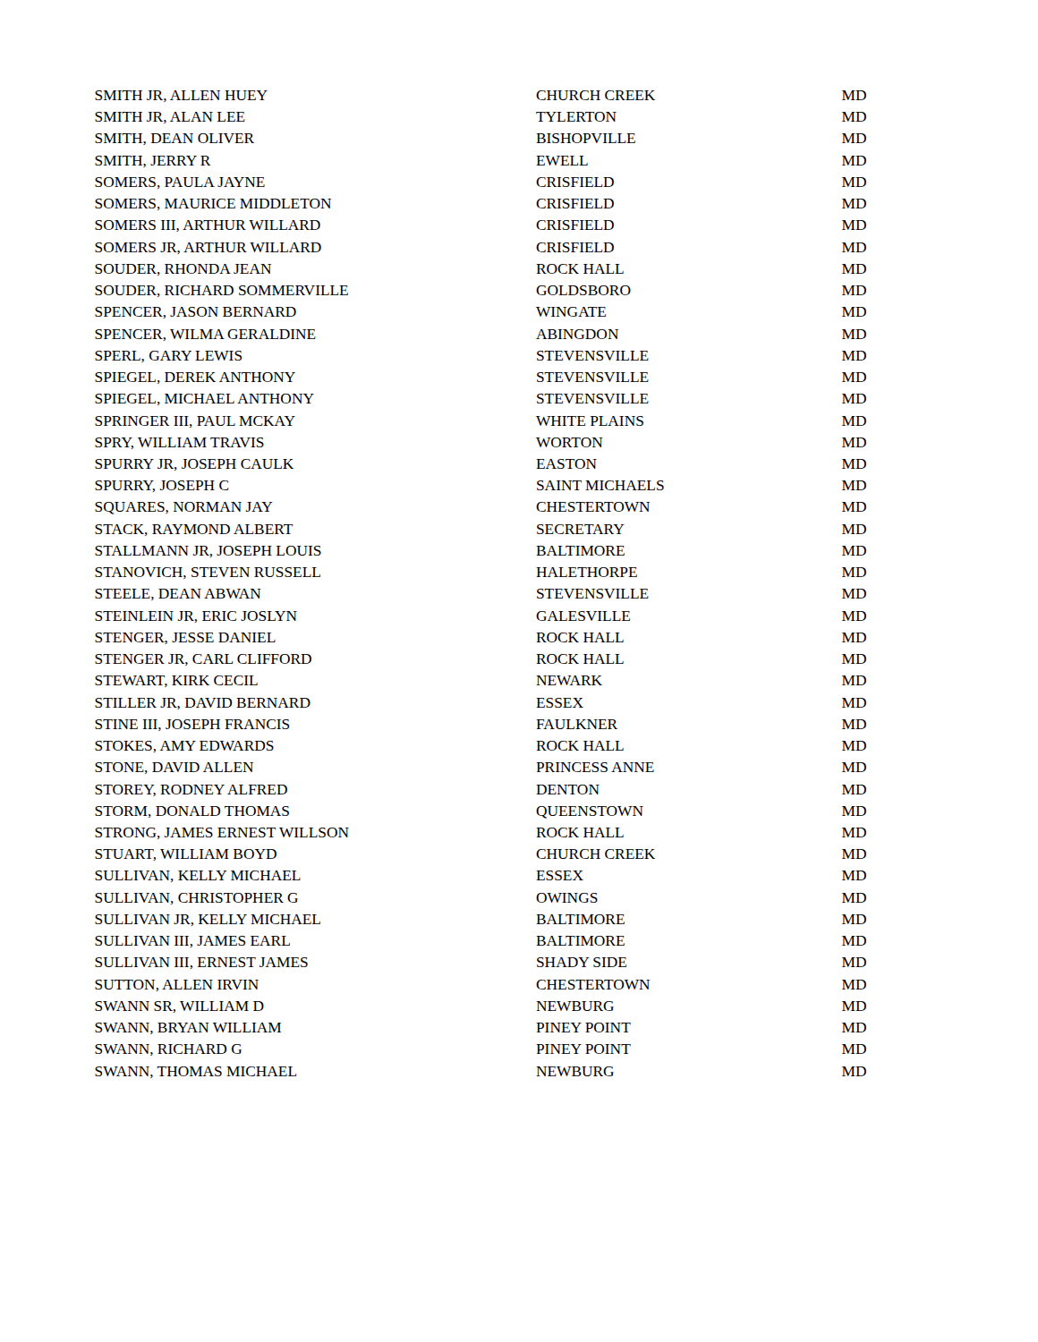| SMITH JR, ALLEN HUEY | CHURCH CREEK | MD |
| SMITH JR, ALAN LEE | TYLERTON | MD |
| SMITH, DEAN OLIVER | BISHOPVILLE | MD |
| SMITH, JERRY R | EWELL | MD |
| SOMERS, PAULA JAYNE | CRISFIELD | MD |
| SOMERS, MAURICE MIDDLETON | CRISFIELD | MD |
| SOMERS III, ARTHUR WILLARD | CRISFIELD | MD |
| SOMERS JR, ARTHUR WILLARD | CRISFIELD | MD |
| SOUDER, RHONDA JEAN | ROCK HALL | MD |
| SOUDER, RICHARD SOMMERVILLE | GOLDSBORO | MD |
| SPENCER, JASON BERNARD | WINGATE | MD |
| SPENCER, WILMA GERALDINE | ABINGDON | MD |
| SPERL, GARY LEWIS | STEVENSVILLE | MD |
| SPIEGEL, DEREK ANTHONY | STEVENSVILLE | MD |
| SPIEGEL, MICHAEL ANTHONY | STEVENSVILLE | MD |
| SPRINGER III, PAUL MCKAY | WHITE PLAINS | MD |
| SPRY, WILLIAM TRAVIS | WORTON | MD |
| SPURRY JR, JOSEPH CAULK | EASTON | MD |
| SPURRY, JOSEPH C | SAINT MICHAELS | MD |
| SQUARES, NORMAN JAY | CHESTERTOWN | MD |
| STACK, RAYMOND ALBERT | SECRETARY | MD |
| STALLMANN JR, JOSEPH LOUIS | BALTIMORE | MD |
| STANOVICH, STEVEN RUSSELL | HALETHORPE | MD |
| STEELE, DEAN ABWAN | STEVENSVILLE | MD |
| STEINLEIN JR, ERIC JOSLYN | GALESVILLE | MD |
| STENGER, JESSE DANIEL | ROCK HALL | MD |
| STENGER JR, CARL CLIFFORD | ROCK HALL | MD |
| STEWART, KIRK CECIL | NEWARK | MD |
| STILLER JR, DAVID BERNARD | ESSEX | MD |
| STINE III, JOSEPH FRANCIS | FAULKNER | MD |
| STOKES, AMY EDWARDS | ROCK HALL | MD |
| STONE, DAVID ALLEN | PRINCESS ANNE | MD |
| STOREY, RODNEY ALFRED | DENTON | MD |
| STORM, DONALD THOMAS | QUEENSTOWN | MD |
| STRONG, JAMES ERNEST WILLSON | ROCK HALL | MD |
| STUART, WILLIAM BOYD | CHURCH CREEK | MD |
| SULLIVAN, KELLY MICHAEL | ESSEX | MD |
| SULLIVAN, CHRISTOPHER G | OWINGS | MD |
| SULLIVAN JR, KELLY MICHAEL | BALTIMORE | MD |
| SULLIVAN III, JAMES EARL | BALTIMORE | MD |
| SULLIVAN III, ERNEST JAMES | SHADY SIDE | MD |
| SUTTON, ALLEN IRVIN | CHESTERTOWN | MD |
| SWANN SR, WILLIAM D | NEWBURG | MD |
| SWANN, BRYAN WILLIAM | PINEY POINT | MD |
| SWANN, RICHARD G | PINEY POINT | MD |
| SWANN, THOMAS MICHAEL | NEWBURG | MD |